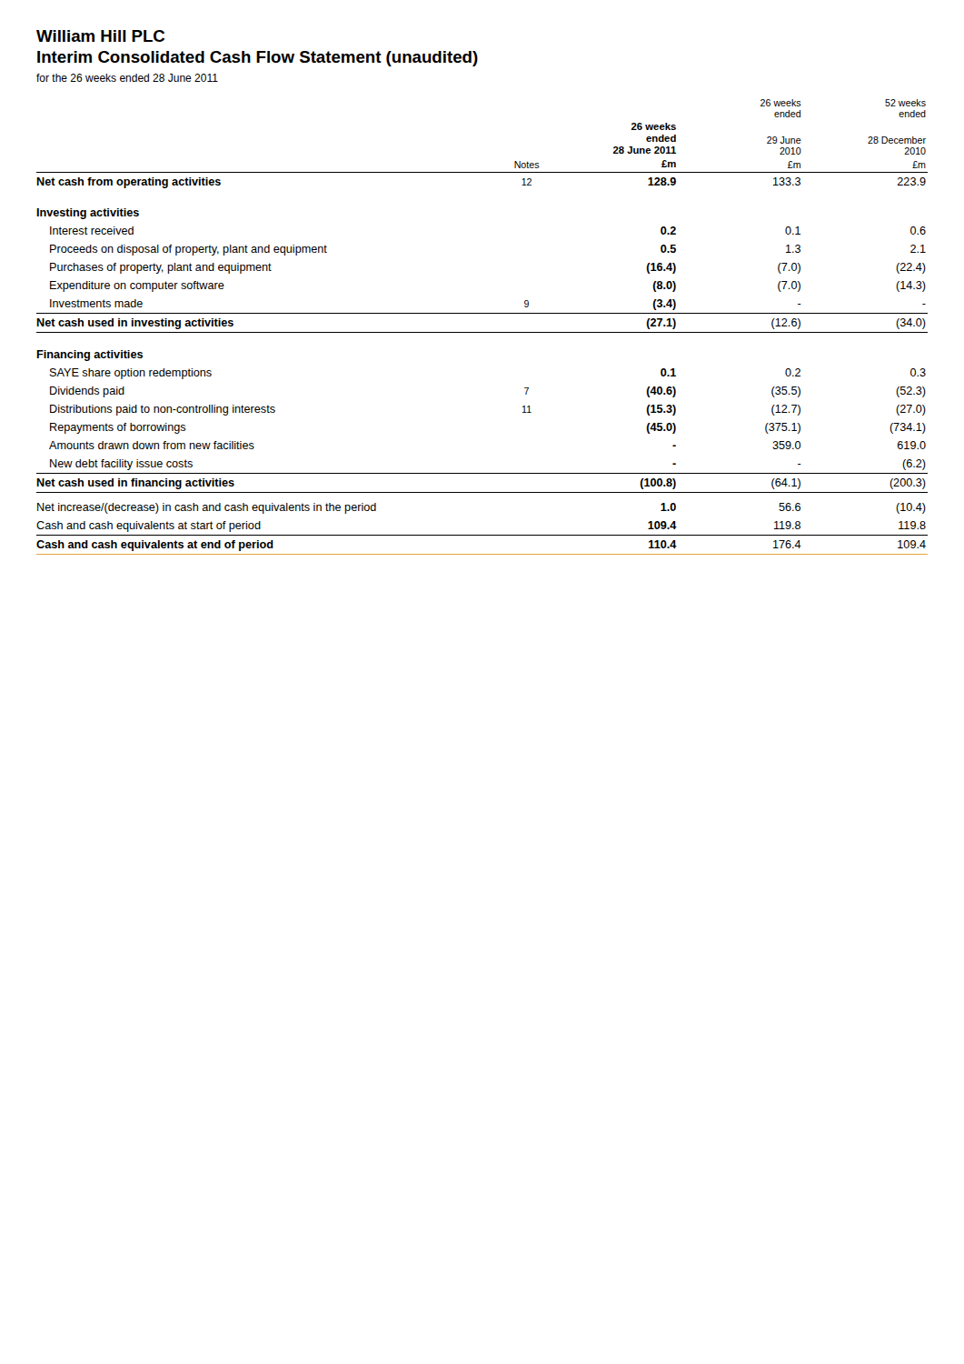William Hill PLCInterim Consolidated Cash Flow Statement (unaudited)
for the 26 weeks ended 28 June 2011
| | | | 26 weeks ended | 52 weeks ended |
| --- | --- | --- | --- | --- |
| | | 26 weeks ended 28 June 2011 | 29 June 2010 | 28 December 2010 |
| | Notes | £m | £m | £m |
| Net cash from operating activities | 12 | 128.9 | 133.3 | 223.9 |
| Investing activities | | | | |
| Interest received | | 0.2 | 0.1 | 0.6 |
| Proceeds on disposal of property, plant and equipment | | 0.5 | 1.3 | 2.1 |
| Purchases of property, plant and equipment | | (16.4) | (7.0) | (22.4) |
| Expenditure on computer software | | (8.0) | (7.0) | (14.3) |
| Investments made | 9 | (3.4) | - | - |
| Net cash used in investing activities | | (27.1) | (12.6) | (34.0) |
| Financing activities | | | | |
| SAYE share option redemptions | | 0.1 | 0.2 | 0.3 |
| Dividends paid | 7 | (40.6) | (35.5) | (52.3) |
| Distributions paid to non-controlling interests | 11 | (15.3) | (12.7) | (27.0) |
| Repayments of borrowings | | (45.0) | (375.1) | (734.1) |
| Amounts drawn down from new facilities | | - | 359.0 | 619.0 |
| New debt facility issue costs | | - | - | (6.2) |
| Net cash used in financing activities | | (100.8) | (64.1) | (200.3) |
| Net increase/(decrease) in cash and cash equivalents in the period | | 1.0 | 56.6 | (10.4) |
| Cash and cash equivalents at start of period | | 109.4 | 119.8 | 119.8 |
| Cash and cash equivalents at end of period | | 110.4 | 176.4 | 109.4 |